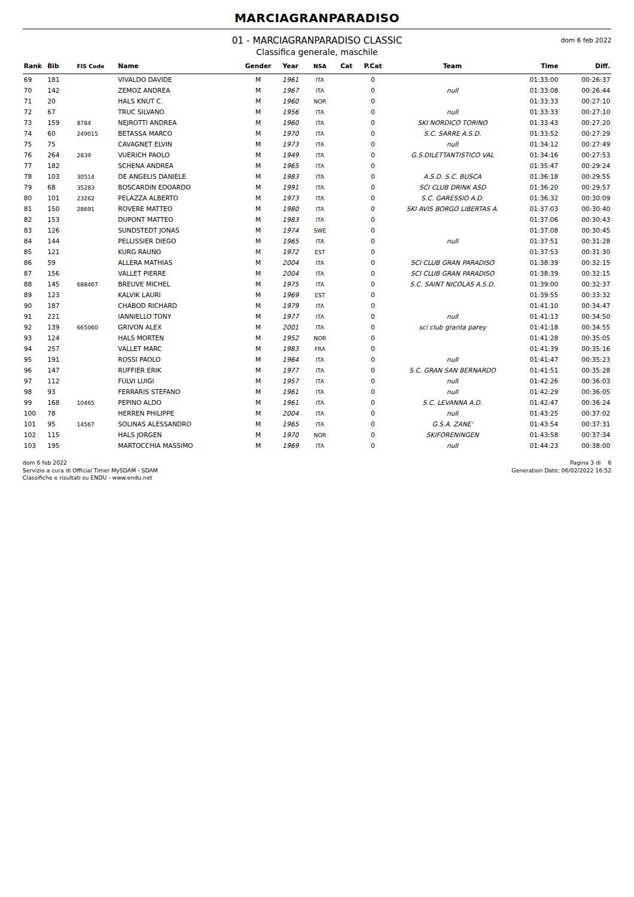MARCIAGRANPARADISO
dom 6 feb 2022
01 - MARCIAGRANPARADISO CLASSIC
Classifica generale, maschile
| Rank | Bib | FIS Code | Name | Gender | Year | NSA | Cat | P.Cat | Team | Time | Diff. |
| --- | --- | --- | --- | --- | --- | --- | --- | --- | --- | --- | --- |
| 69 | 181 | | VIVALDO DAVIDE | M | 1961 | ITA | | 0 | | 01:33:00 | 00:26:37 |
| 70 | 142 | | ZEMOZ ANDREA | M | 1967 | ITA | | 0 | null | 01:33:08 | 00:26:44 |
| 71 | 20 | | HALS KNUT C. | M | 1960 | NOR | | 0 | | 01:33:33 | 00:27:10 |
| 72 | 67 | | TRUC SILVANO | M | 1956 | ITA | | 0 | null | 01:33:33 | 00:27:10 |
| 73 | 159 | 8784 | NEJROTTI ANDREA | M | 1960 | ITA | | 0 | SKI NORDICO TORINO | 01:33:43 | 00:27:20 |
| 74 | 60 | 249015 | BETASSA MARCO | M | 1970 | ITA | | 0 | S.C. SARRE A.S.D. | 01:33:52 | 00:27:29 |
| 75 | 75 | | CAVAGNET ELVIN | M | 1973 | ITA | | 0 | null | 01:34:12 | 00:27:49 |
| 76 | 264 | 2839 | VUERICH PAOLO | M | 1949 | ITA | | 0 | G.S.DILETTANTISTICO VAL | 01:34:16 | 00:27:53 |
| 77 | 182 | | SCHENA ANDREA | M | 1965 | ITA | | 0 | | 01:35:47 | 00:29:24 |
| 78 | 103 | 30514 | DE ANGELIS DANIELE | M | 1983 | ITA | | 0 | A.S.D. S.C. BUSCA | 01:36:18 | 00:29:55 |
| 79 | 68 | 35283 | BOSCARDIN EDOARDO | M | 1991 | ITA | | 0 | SCI CLUB DRINK ASD | 01:36:20 | 00:29:57 |
| 80 | 101 | 23262 | PELAZZA ALBERTO | M | 1973 | ITA | | 0 | S.C. GARESSIO A.D. | 01:36:32 | 00:30:09 |
| 81 | 150 | 28691 | ROVERE MATTEO | M | 1980 | ITA | | 0 | SKI AVIS BORGO LIBERTAS A. | 01:37:03 | 00:30:40 |
| 82 | 153 | | DUPONT MATTEO | M | 1983 | ITA | | 0 | | 01:37:06 | 00:30:43 |
| 83 | 126 | | SUNDSTEDT JONAS | M | 1974 | SWE | | 0 | | 01:37:08 | 00:30:45 |
| 84 | 144 | | PELLISSIER DIEGO | M | 1965 | ITA | | 0 | null | 01:37:51 | 00:31:28 |
| 85 | 121 | | KURG RAUNO | M | 1972 | EST | | 0 | | 01:37:53 | 00:31:30 |
| 86 | 59 | | ALLERA MATHIAS | M | 2004 | ITA | | 0 | SCI CLUB GRAN PARADISO | 01:38:39 | 00:32:15 |
| 87 | 156 | | VALLET PIERRE | M | 2004 | ITA | | 0 | SCI CLUB GRAN PARADISO | 01:38:39 | 00:32:15 |
| 88 | 145 | 688467 | BREUVE MICHEL | M | 1975 | ITA | | 0 | S.C. SAINT NICOLAS A.S.D. | 01:39:00 | 00:32:37 |
| 89 | 123 | | KALVIK LAURI | M | 1969 | EST | | 0 | | 01:39:55 | 00:33:32 |
| 90 | 187 | | CHABOD RICHARD | M | 1979 | ITA | | 0 | | 01:41:10 | 00:34:47 |
| 91 | 221 | | IANNIELLO TONY | M | 1977 | ITA | | 0 | null | 01:41:13 | 00:34:50 |
| 92 | 139 | 665060 | GRIVON ALEX | M | 2001 | ITA | | 0 | sci club granta parey | 01:41:18 | 00:34:55 |
| 93 | 124 | | HALS MORTEN | M | 1952 | NOR | | 0 | | 01:41:28 | 00:35:05 |
| 94 | 257 | | VALLET MARC | M | 1983 | FRA | | 0 | | 01:41:39 | 00:35:16 |
| 95 | 191 | | ROSSI PAOLO | M | 1964 | ITA | | 0 | null | 01:41:47 | 00:35:23 |
| 96 | 147 | | RUFFIER ERIK | M | 1977 | ITA | | 0 | S.C. GRAN SAN BERNARDO | 01:41:51 | 00:35:28 |
| 97 | 112 | | FULVI LUIGI | M | 1957 | ITA | | 0 | null | 01:42:26 | 00:36:03 |
| 98 | 93 | | FERRARIS STEFANO | M | 1961 | ITA | | 0 | null | 01:42:29 | 00:36:05 |
| 99 | 168 | 10465 | PEPINO ALDO | M | 1961 | ITA | | 0 | S.C. LEVANNA A.D. | 01:42:47 | 00:36:24 |
| 100 | 78 | | HERREN PHILIPPE | M | 2004 | ITA | | 0 | null | 01:43:25 | 00:37:02 |
| 101 | 95 | 14567 | SOLINAS ALESSANDRO | M | 1965 | ITA | | 0 | G.S.A. ZANE' | 01:43:54 | 00:37:31 |
| 102 | 115 | | HALS JORGEN | M | 1970 | NOR | | 0 | SKIFORENINGEN | 01:43:58 | 00:37:34 |
| 103 | 195 | | MARTOCCHIA MASSIMO | M | 1969 | ITA | | 0 | null | 01:44:23 | 00:38:00 |
dom 6 feb 2022
Servizio a cura di Official Timer MySDAM - SDAM
Classifiche e risultati su ENDU - www.endu.net
Pagina 3 di 6
Generation Date: 06/02/2022 16:52